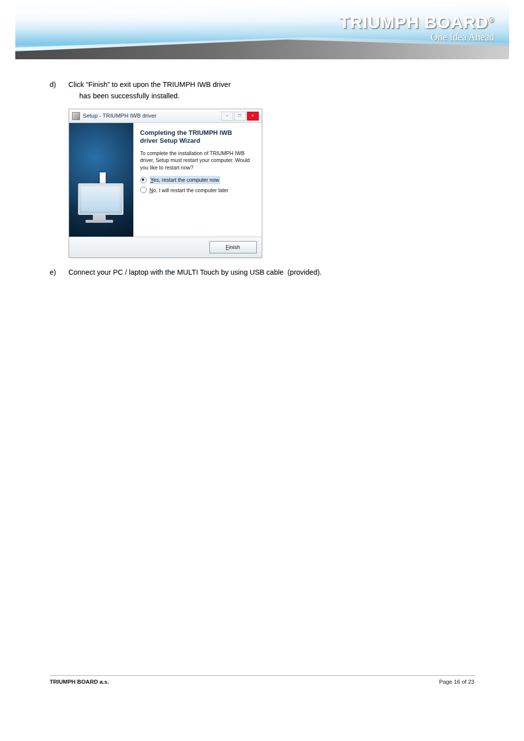TRIUMPH BOARD®
One Idea Ahead
d) Click “Finish” to exit upon the TRIUMPH IWB driver has been successfully installed.
Setup - TRIUMPH IWB driver
−
□
×
Completing the TRIUMPH IWB
driver Setup Wizard
To complete the installation of TRIUMPH IWB driver, Setup must restart your computer. Would you like to restart now?
Yes, restart the computer now
No, I will restart the computer later
Finish
e) Connect your PC / laptop with the MULTI Touch by using USB cable (provided).
TRIUMPH BOARD a.s.
Page 16 of 23